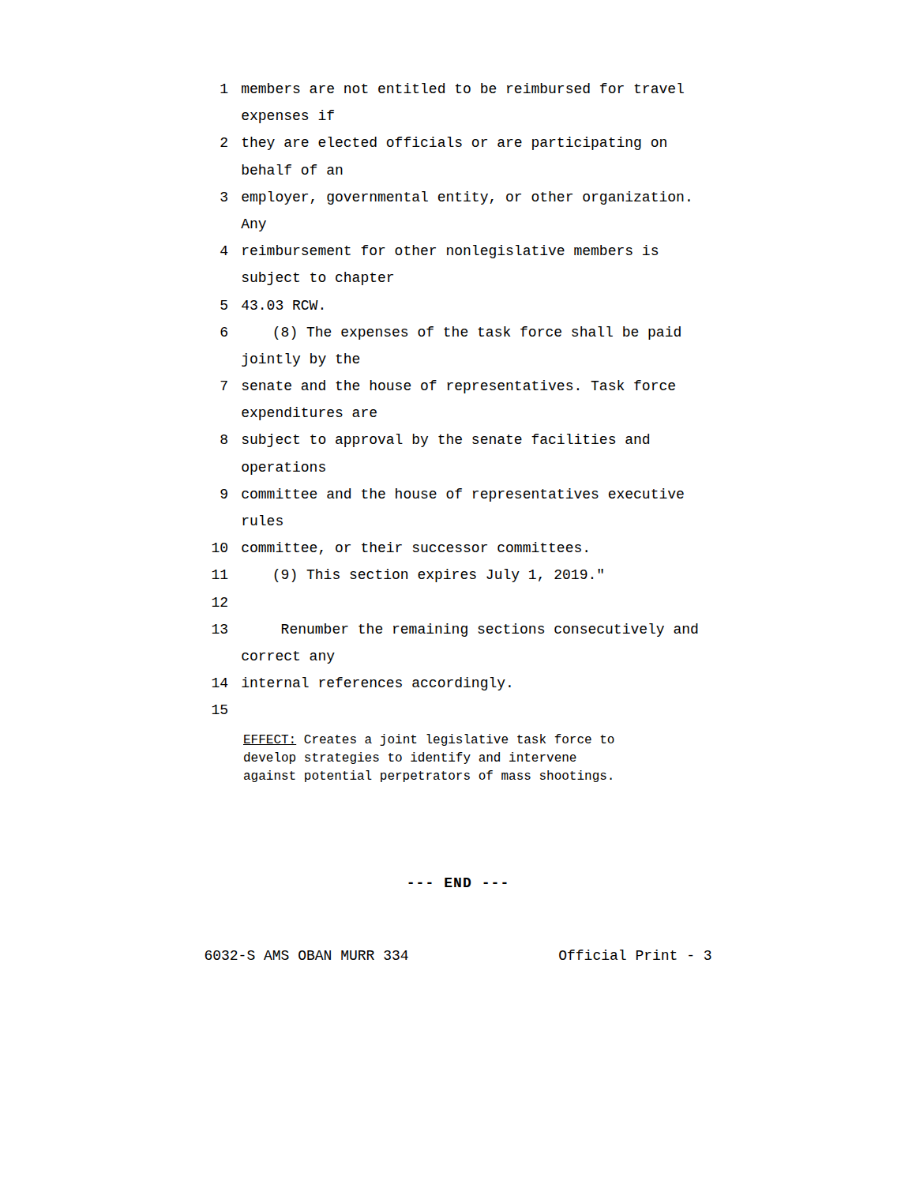1 members are not entitled to be reimbursed for travel expenses if
2 they are elected officials or are participating on behalf of an
3 employer, governmental entity, or other organization. Any
4 reimbursement for other nonlegislative members is subject to chapter
543.03 RCW.
6 (8) The expenses of the task force shall be paid jointly by the
7 senate and the house of representatives. Task force expenditures are
8 subject to approval by the senate facilities and operations
9 committee and the house of representatives executive rules
10 committee, or their successor committees.
11 (9) This section expires July 1, 2019."
12
13 Renumber the remaining sections consecutively and correct any
14 internal references accordingly.
15
EFFECT: Creates a joint legislative task force to develop strategies to identify and intervene against potential perpetrators of mass shootings.
--- END ---
6032-S AMS OBAN MURR 334
Official Print - 3